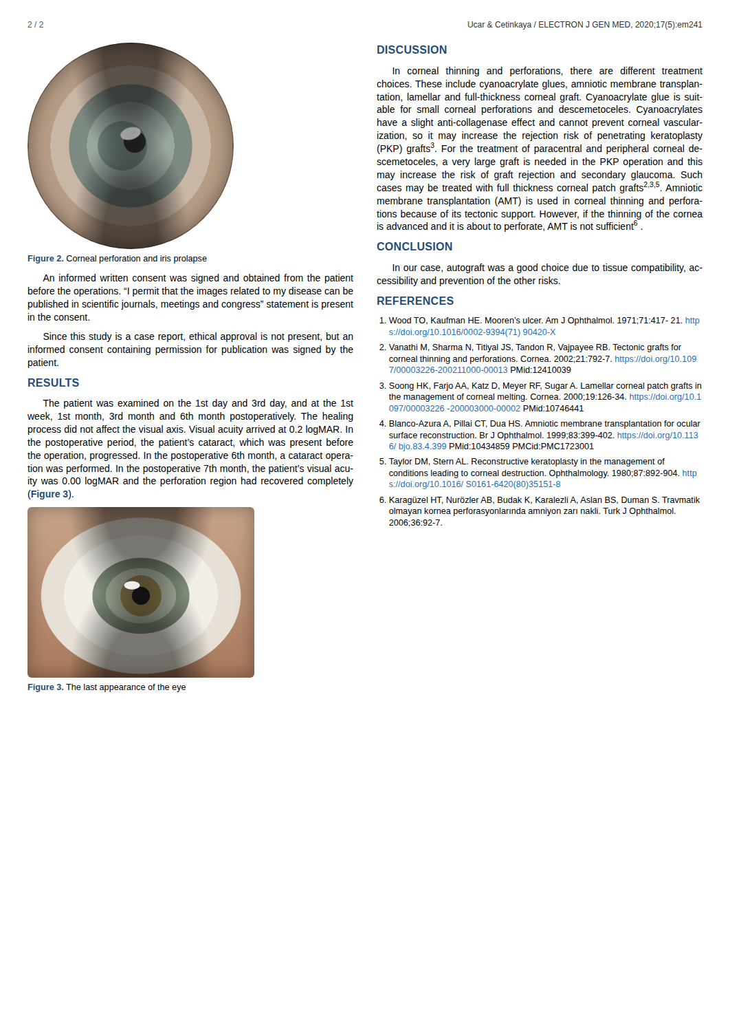2 / 2
Ucar & Cetinkaya / ELECTRON J GEN MED, 2020;17(5):em241
Figure 2. Corneal perforation and iris prolapse
An informed written consent was signed and obtained from the patient before the operations. “I permit that the images related to my disease can be published in scientific journals, meetings and congress” statement is present in the consent.
Since this study is a case report, ethical approval is not present, but an informed consent containing permission for publication was signed by the patient.
RESULTS
The patient was examined on the 1st day and 3rd day, and at the 1st week, 1st month, 3rd month and 6th month postoperatively. The healing process did not affect the visual axis. Visual acuity arrived at 0.2 logMAR. In the postoperative period, the patient’s cataract, which was present before the operation, progressed. In the postoperative 6th month, a cataract operation was performed. In the postoperative 7th month, the patient’s visual acuity was 0.00 logMAR and the perforation region had recovered completely (Figure 3).
Figure 3. The last appearance of the eye
DISCUSSION
In corneal thinning and perforations, there are different treatment choices. These include cyanoacrylate glues, amniotic membrane transplantation, lamellar and full-thickness corneal graft. Cyanoacrylate glue is suitable for small corneal perforations and descemetoceles. Cyanoacrylates have a slight anti-collagenase effect and cannot prevent corneal vascularization, so it may increase the rejection risk of penetrating keratoplasty (PKP) grafts3. For the treatment of paracentral and peripheral corneal descemetoceles, a very large graft is needed in the PKP operation and this may increase the risk of graft rejection and secondary glaucoma. Such cases may be treated with full thickness corneal patch grafts2,3,5. Amniotic membrane transplantation (AMT) is used in corneal thinning and perforations because of its tectonic support. However, if the thinning of the cornea is advanced and it is about to perforate, AMT is not sufficient6 .
CONCLUSION
In our case, autograft was a good choice due to tissue compatibility, accessibility and prevention of the other risks.
REFERENCES
Wood TO, Kaufman HE. Mooren’s ulcer. Am J Ophthalmol. 1971;71:417- 21. https://doi.org/10.1016/0002-9394(71) 90420-X
Vanathi M, Sharma N, Titiyal JS, Tandon R, Vajpayee RB. Tectonic grafts for corneal thinning and perforations. Cornea. 2002;21:792-7. https://doi.org/10.1097/00003226-200211000-00013 PMid:12410039
Soong HK, Farjo AA, Katz D, Meyer RF, Sugar A. Lamellar corneal patch grafts in the management of corneal melting. Cornea. 2000;19:126-34. https://doi.org/10.1097/00003226 -200003000-00002 PMid:10746441
Blanco-Azura A, Pillai CT, Dua HS. Amniotic membrane transplantation for ocular surface reconstruction. Br J Ophthalmol. 1999;83:399-402. https://doi.org/10.1136/ bjo.83.4.399 PMid:10434859 PMCid:PMC1723001
Taylor DM, Stern AL. Reconstructive keratoplasty in the management of conditions leading to corneal destruction. Ophthalmology. 1980;87:892-904. https://doi.org/10.1016/ S0161-6420(80)35151-8
Karagüzel HT, Nurözler AB, Budak K, Karalezli A, Aslan BS, Duman S. Travmatik olmayan kornea perforasyonlarında amniyon zarı nakli. Turk J Ophthalmol. 2006;36:92-7.